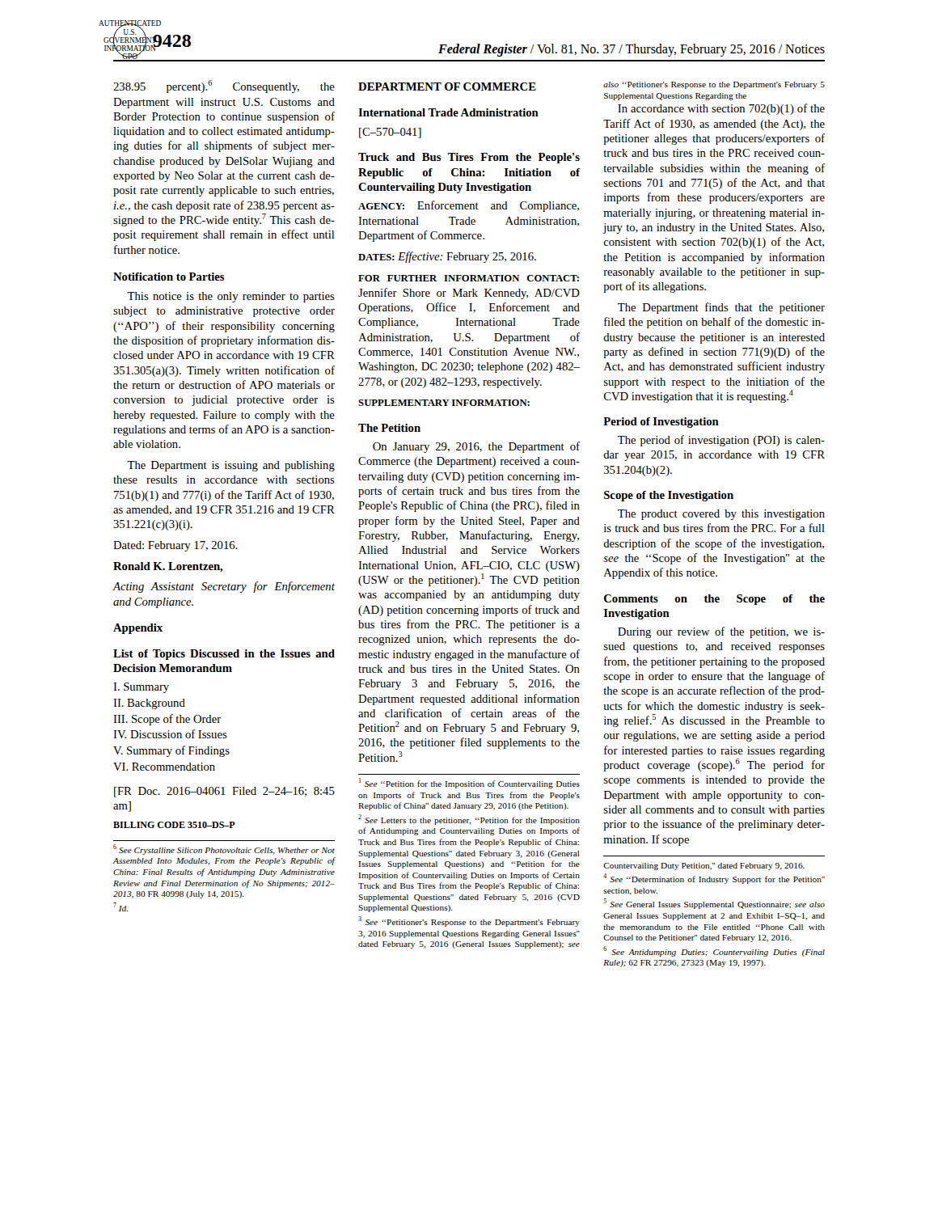AUTHENTICATED
U.S. GOVERNMENT
INFORMATION
GPO
9428
Federal Register / Vol. 81, No. 37 / Thursday, February 25, 2016 / Notices
238.95 percent).6 Consequently, the Department will instruct U.S. Customs and Border Protection to continue suspension of liquidation and to collect estimated antidumping duties for all shipments of subject merchandise produced by DelSolar Wujiang and exported by Neo Solar at the current cash deposit rate currently applicable to such entries, i.e., the cash deposit rate of 238.95 percent assigned to the PRC-wide entity.7 This cash deposit requirement shall remain in effect until further notice.
Notification to Parties
This notice is the only reminder to parties subject to administrative protective order (‘‘APO’’) of their responsibility concerning the disposition of proprietary information disclosed under APO in accordance with 19 CFR 351.305(a)(3). Timely written notification of the return or destruction of APO materials or conversion to judicial protective order is hereby requested. Failure to comply with the regulations and terms of an APO is a sanctionable violation.
The Department is issuing and publishing these results in accordance with sections 751(b)(1) and 777(i) of the Tariff Act of 1930, as amended, and 19 CFR 351.216 and 19 CFR 351.221(c)(3)(i).
Dated: February 17, 2016.
Ronald K. Lorentzen,
Acting Assistant Secretary for Enforcement and Compliance.
Appendix
List of Topics Discussed in the Issues and Decision Memorandum
I. Summary
II. Background
III. Scope of the Order
IV. Discussion of Issues
V. Summary of Findings
VI. Recommendation
[FR Doc. 2016–04061 Filed 2–24–16; 8:45 am]
BILLING CODE 3510–DS–P
6 See Crystalline Silicon Photovoltaic Cells, Whether or Not Assembled Into Modules, From the People's Republic of China: Final Results of Antidumping Duty Administrative Review and Final Determination of No Shipments; 2012–2013, 80 FR 40998 (July 14, 2015).
7 Id.
DEPARTMENT OF COMMERCE
International Trade Administration
[C–570–041]
Truck and Bus Tires From the People's Republic of China: Initiation of Countervailing Duty Investigation
Agency: Enforcement and Compliance, International Trade Administration, Department of Commerce.
Dates: Effective: February 25, 2016.
For further information contact: Jennifer Shore or Mark Kennedy, AD/CVD Operations, Office I, Enforcement and Compliance, International Trade Administration, U.S. Department of Commerce, 1401 Constitution Avenue NW., Washington, DC 20230; telephone (202) 482–2778, or (202) 482–1293, respectively.
Supplementary information:
The Petition
On January 29, 2016, the Department of Commerce (the Department) received a countervailing duty (CVD) petition concerning imports of certain truck and bus tires from the People's Republic of China (the PRC), filed in proper form by the United Steel, Paper and Forestry, Rubber, Manufacturing, Energy, Allied Industrial and Service Workers International Union, AFL–CIO, CLC (USW) (USW or the petitioner).1 The CVD petition was accompanied by an antidumping duty (AD) petition concerning imports of truck and bus tires from the PRC. The petitioner is a recognized union, which represents the domestic industry engaged in the manufacture of truck and bus tires in the United States. On February 3 and February 5, 2016, the Department requested additional information and clarification of certain areas of the Petition2 and on February 5 and February 9, 2016, the petitioner filed supplements to the Petition.3
1 See ‘‘Petition for the Imposition of Countervailing Duties on Imports of Truck and Bus Tires from the People's Republic of China'' dated January 29, 2016 (the Petition).
2 See Letters to the petitioner, ‘‘Petition for the Imposition of Antidumping and Countervailing Duties on Imports of Truck and Bus Tires from the People's Republic of China: Supplemental Questions'' dated February 3, 2016 (General Issues Supplemental Questions) and ‘‘Petition for the Imposition of Countervailing Duties on Imports of Certain Truck and Bus Tires from the People's Republic of China: Supplemental Questions'' dated February 5, 2016 (CVD Supplemental Questions).
3 See ‘‘Petitioner's Response to the Department's February 3, 2016 Supplemental Questions Regarding General Issues'' dated February 5, 2016 (General Issues Supplement); see also ‘‘Petitioner's Response to the Department's February 5 Supplemental Questions Regarding the
In accordance with section 702(b)(1) of the Tariff Act of 1930, as amended (the Act), the petitioner alleges that producers/exporters of truck and bus tires in the PRC received countervailable subsidies within the meaning of sections 701 and 771(5) of the Act, and that imports from these producers/exporters are materially injuring, or threatening material injury to, an industry in the United States. Also, consistent with section 702(b)(1) of the Act, the Petition is accompanied by information reasonably available to the petitioner in support of its allegations.
The Department finds that the petitioner filed the petition on behalf of the domestic industry because the petitioner is an interested party as defined in section 771(9)(D) of the Act, and has demonstrated sufficient industry support with respect to the initiation of the CVD investigation that it is requesting.4
Period of Investigation
The period of investigation (POI) is calendar year 2015, in accordance with 19 CFR 351.204(b)(2).
Scope of the Investigation
The product covered by this investigation is truck and bus tires from the PRC. For a full description of the scope of the investigation, see the ‘‘Scope of the Investigation'' at the Appendix of this notice.
Comments on the Scope of the Investigation
During our review of the petition, we issued questions to, and received responses from, the petitioner pertaining to the proposed scope in order to ensure that the language of the scope is an accurate reflection of the products for which the domestic industry is seeking relief.5 As discussed in the Preamble to our regulations, we are setting aside a period for interested parties to raise issues regarding product coverage (scope).6 The period for scope comments is intended to provide the Department with ample opportunity to consider all comments and to consult with parties prior to the issuance of the preliminary determination. If scope
Countervailing Duty Petition,'' dated February 9, 2016.
4 See ‘‘Determination of Industry Support for the Petition'' section, below.
5 See General Issues Supplemental Questionnaire; see also General Issues Supplement at 2 and Exhibit I–SQ–1, and the memorandum to the File entitled ‘‘Phone Call with Counsel to the Petitioner'' dated February 12, 2016.
6 See Antidumping Duties; Countervailing Duties (Final Rule); 62 FR 27296, 27323 (May 19, 1997).